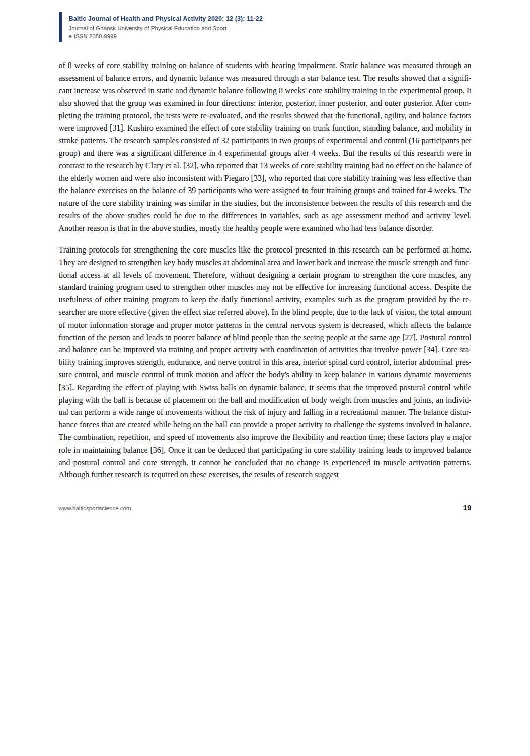Baltic Journal of Health and Physical Activity 2020; 12 (3): 11-22
Journal of Gdansk University of Physical Education and Sport
e-ISSN 2080-9999
of 8 weeks of core stability training on balance of students with hearing impairment. Static balance was measured through an assessment of balance errors, and dynamic balance was measured through a star balance test. The results showed that a significant increase was observed in static and dynamic balance following 8 weeks' core stability training in the experimental group. It also showed that the group was examined in four directions: interior, posterior, inner posterior, and outer posterior. After completing the training protocol, the tests were re-evaluated, and the results showed that the functional, agility, and balance factors were improved [31]. Kushiro examined the effect of core stability training on trunk function, standing balance, and mobility in stroke patients. The research samples consisted of 32 participants in two groups of experimental and control (16 participants per group) and there was a significant difference in 4 experimental groups after 4 weeks. But the results of this research were in contrast to the research by Clary et al. [32], who reported that 13 weeks of core stability training had no effect on the balance of the elderly women and were also inconsistent with Piegaro [33], who reported that core stability training was less effective than the balance exercises on the balance of 39 participants who were assigned to four training groups and trained for 4 weeks. The nature of the core stability training was similar in the studies, but the inconsistence between the results of this research and the results of the above studies could be due to the differences in variables, such as age assessment method and activity level. Another reason is that in the above studies, mostly the healthy people were examined who had less balance disorder.
Training protocols for strengthening the core muscles like the protocol presented in this research can be performed at home. They are designed to strengthen key body muscles at abdominal area and lower back and increase the muscle strength and functional access at all levels of movement. Therefore, without designing a certain program to strengthen the core muscles, any standard training program used to strengthen other muscles may not be effective for increasing functional access. Despite the usefulness of other training program to keep the daily functional activity, examples such as the program provided by the researcher are more effective (given the effect size referred above). In the blind people, due to the lack of vision, the total amount of motor information storage and proper motor patterns in the central nervous system is decreased, which affects the balance function of the person and leads to poorer balance of blind people than the seeing people at the same age [27]. Postural control and balance can be improved via training and proper activity with coordination of activities that involve power [34]. Core stability training improves strength, endurance, and nerve control in this area, interior spinal cord control, interior abdominal pressure control, and muscle control of trunk motion and affect the body's ability to keep balance in various dynamic movements [35]. Regarding the effect of playing with Swiss balls on dynamic balance, it seems that the improved postural control while playing with the ball is because of placement on the ball and modification of body weight from muscles and joints, an individual can perform a wide range of movements without the risk of injury and falling in a recreational manner. The balance disturbance forces that are created while being on the ball can provide a proper activity to challenge the systems involved in balance. The combination, repetition, and speed of movements also improve the flexibility and reaction time; these factors play a major role in maintaining balance [36]. Once it can be deduced that participating in core stability training leads to improved balance and postural control and core strength, it cannot be concluded that no change is experienced in muscle activation patterns. Although further research is required on these exercises, the results of research suggest
www.balticsportscience.com 19